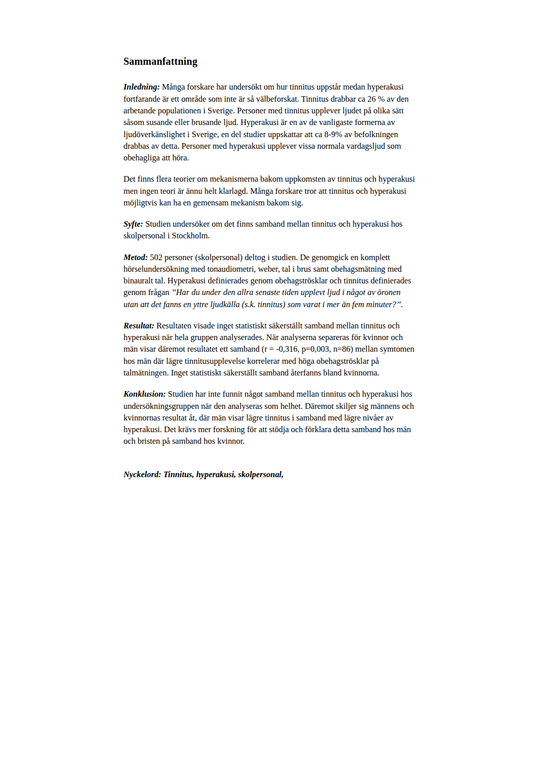Sammanfattning
Inledning: Många forskare har undersökt om hur tinnitus uppstår medan hyperakusi fortfarande är ett område som inte är så välbeforskat. Tinnitus drabbar ca 26 % av den arbetande populationen i Sverige. Personer med tinnitus upplever ljudet på olika sätt såsom susande eller brusande ljud. Hyperakusi är en av de vanligaste formerna av ljudöverkänslighet i Sverige, en del studier uppskattar att ca 8-9% av befolkningen drabbas av detta. Personer med hyperakusi upplever vissa normala vardagsljud som obehagliga att höra.
Det finns flera teorier om mekanismerna bakom uppkomsten av tinnitus och hyperakusi men ingen teori är ännu helt klarlagd. Många forskare tror att tinnitus och hyperakusi möjligtvis kan ha en gemensam mekanism bakom sig.
Syfte: Studien undersöker om det finns samband mellan tinnitus och hyperakusi hos skolpersonal i Stockholm.
Metod: 502 personer (skolpersonal) deltog i studien. De genomgick en komplett hörselundersökning med tonaudiometri, weber, tal i brus samt obehagsmätning med binauralt tal. Hyperakusi definierades genom obehagströsklar och tinnitus definierades genom frågan ’’Har du under den allra senaste tiden upplevt ljud i något av öronen utan att det fanns en yttre ljudkälla (s.k. tinnitus) som varat i mer än fem minuter?’’.
Resultat: Resultaten visade inget statistiskt säkerställt samband mellan tinnitus och hyperakusi när hela gruppen analyserades. När analyserna separeras för kvinnor och män visar däremot resultatet ett samband (r = -0,316, p=0,003, n=86) mellan symtomen hos män där lägre tinnitusupplevelse korrelerar med höga obehagströsklar på talmätningen. Inget statistiskt säkerställt samband återfanns bland kvinnorna.
Konklusion: Studien har inte funnit något samband mellan tinnitus och hyperakusi hos undersökningsgruppen när den analyseras som helhet. Däremot skiljer sig männens och kvinnornas resultat åt, där män visar lägre tinnitus i samband med lägre nivåer av hyperakusi. Det krävs mer forskning för att stödja och förklara detta samband hos män och bristen på samband hos kvinnor.
Nyckelord: Tinnitus, hyperakusi, skolpersonal,